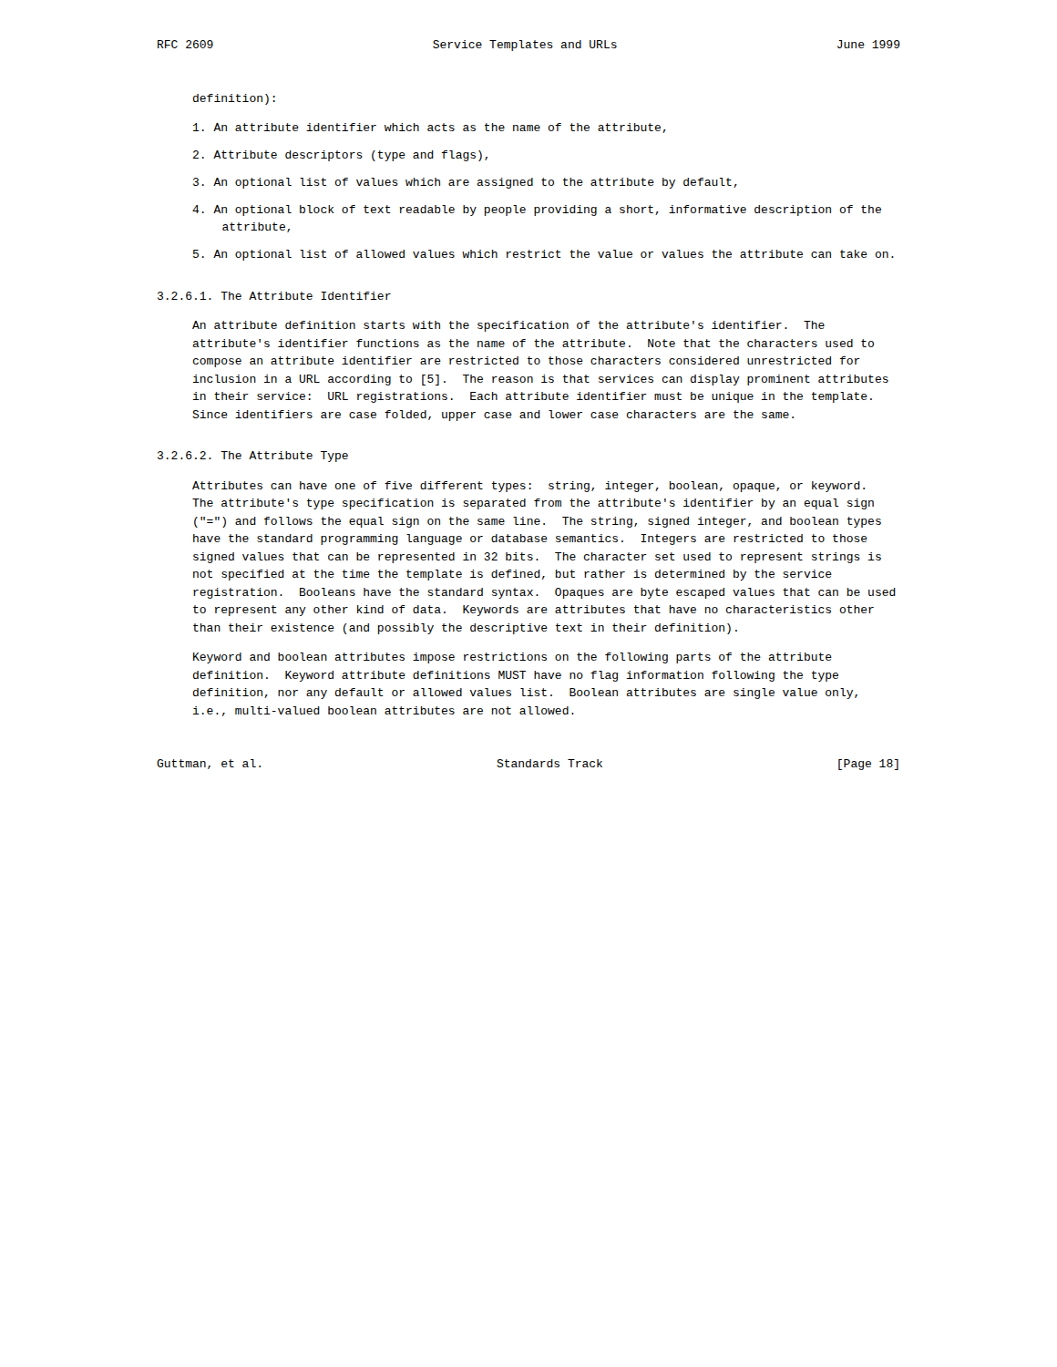RFC 2609 Service Templates and URLs June 1999
definition):
1. An attribute identifier which acts as the name of the attribute,
2. Attribute descriptors (type and flags),
3. An optional list of values which are assigned to the attribute by default,
4. An optional block of text readable by people providing a short, informative description of the attribute,
5. An optional list of allowed values which restrict the value or values the attribute can take on.
3.2.6.1. The Attribute Identifier
An attribute definition starts with the specification of the attribute's identifier. The attribute's identifier functions as the name of the attribute. Note that the characters used to compose an attribute identifier are restricted to those characters considered unrestricted for inclusion in a URL according to [5]. The reason is that services can display prominent attributes in their service: URL registrations. Each attribute identifier must be unique in the template. Since identifiers are case folded, upper case and lower case characters are the same.
3.2.6.2. The Attribute Type
Attributes can have one of five different types: string, integer, boolean, opaque, or keyword. The attribute's type specification is separated from the attribute's identifier by an equal sign ("=") and follows the equal sign on the same line. The string, signed integer, and boolean types have the standard programming language or database semantics. Integers are restricted to those signed values that can be represented in 32 bits. The character set used to represent strings is not specified at the time the template is defined, but rather is determined by the service registration. Booleans have the standard syntax. Opaques are byte escaped values that can be used to represent any other kind of data. Keywords are attributes that have no characteristics other than their existence (and possibly the descriptive text in their definition).
Keyword and boolean attributes impose restrictions on the following parts of the attribute definition. Keyword attribute definitions MUST have no flag information following the type definition, nor any default or allowed values list. Boolean attributes are single value only, i.e., multi-valued boolean attributes are not allowed.
Guttman, et al. Standards Track [Page 18]